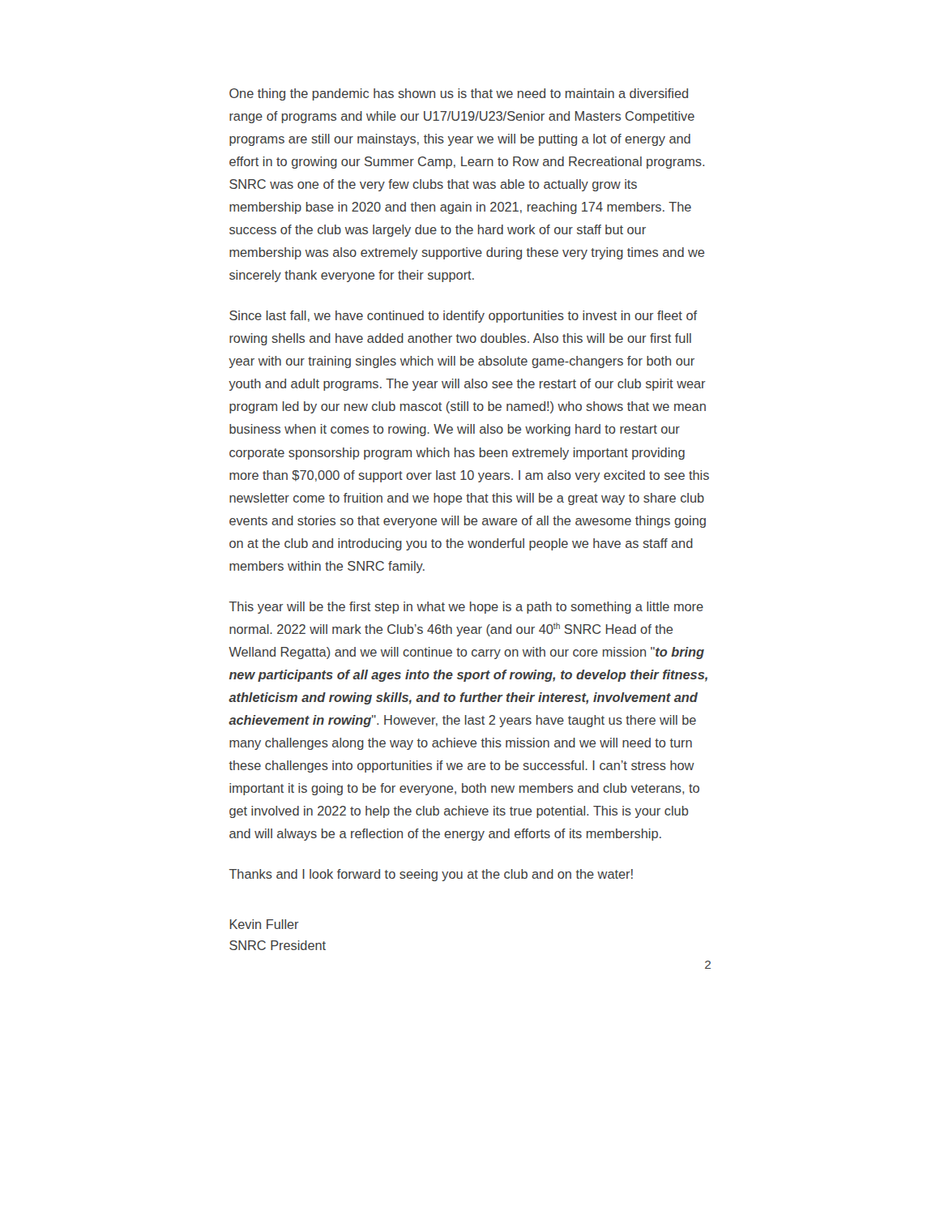One thing the pandemic has shown us is that we need to maintain a diversified range of programs and while our U17/U19/U23/Senior and Masters Competitive programs are still our mainstays, this year we will be putting a lot of energy and effort in to growing our Summer Camp, Learn to Row and Recreational programs. SNRC was one of the very few clubs that was able to actually grow its membership base in 2020 and then again in 2021, reaching 174 members. The success of the club was largely due to the hard work of our staff but our membership was also extremely supportive during these very trying times and we sincerely thank everyone for their support.
Since last fall, we have continued to identify opportunities to invest in our fleet of rowing shells and have added another two doubles. Also this will be our first full year with our training singles which will be absolute game-changers for both our youth and adult programs. The year will also see the restart of our club spirit wear program led by our new club mascot (still to be named!) who shows that we mean business when it comes to rowing. We will also be working hard to restart our corporate sponsorship program which has been extremely important providing more than $70,000 of support over last 10 years. I am also very excited to see this newsletter come to fruition and we hope that this will be a great way to share club events and stories so that everyone will be aware of all the awesome things going on at the club and introducing you to the wonderful people we have as staff and members within the SNRC family.
This year will be the first step in what we hope is a path to something a little more normal. 2022 will mark the Club’s 46th year (and our 40th SNRC Head of the Welland Regatta) and we will continue to carry on with our core mission "to bring new participants of all ages into the sport of rowing, to develop their fitness, athleticism and rowing skills, and to further their interest, involvement and achievement in rowing". However, the last 2 years have taught us there will be many challenges along the way to achieve this mission and we will need to turn these challenges into opportunities if we are to be successful. I can’t stress how important it is going to be for everyone, both new members and club veterans, to get involved in 2022 to help the club achieve its true potential. This is your club and will always be a reflection of the energy and efforts of its membership.
Thanks and I look forward to seeing you at the club and on the water!
Kevin Fuller SNRC President
2